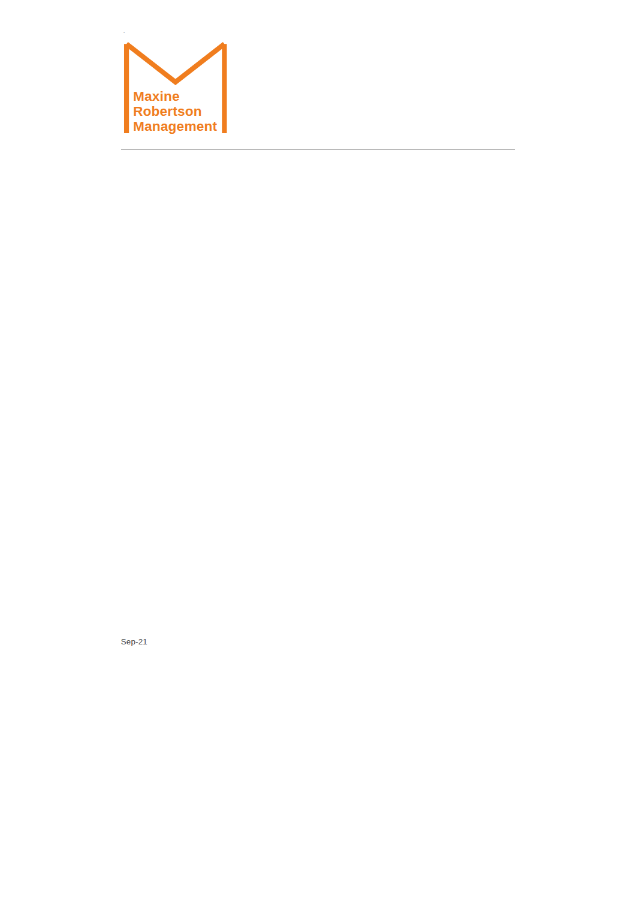`
Maxine Robertson Management
Sep-21